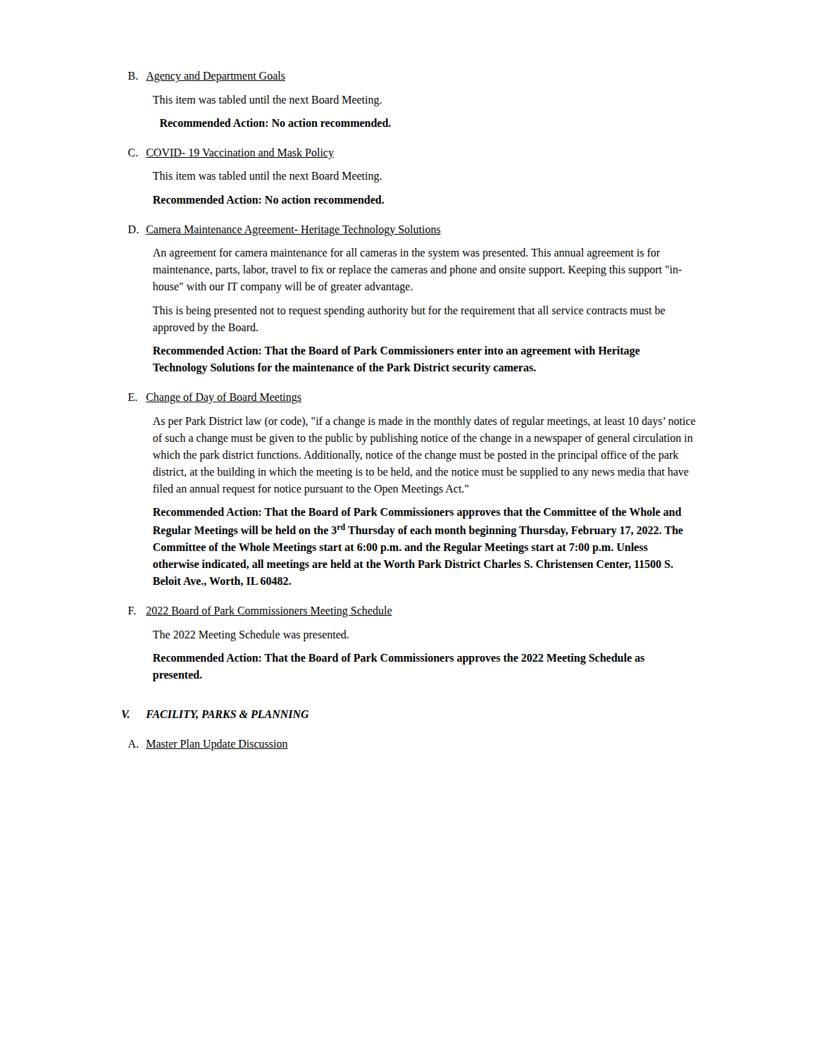B. Agency and Department Goals
This item was tabled until the next Board Meeting.
Recommended Action: No action recommended.
C. COVID- 19 Vaccination and Mask Policy
This item was tabled until the next Board Meeting.
Recommended Action: No action recommended.
D. Camera Maintenance Agreement- Heritage Technology Solutions
An agreement for camera maintenance for all cameras in the system was presented. This annual agreement is for maintenance, parts, labor, travel to fix or replace the cameras and phone and onsite support. Keeping this support "in-house" with our IT company will be of greater advantage.
This is being presented not to request spending authority but for the requirement that all service contracts must be approved by the Board.
Recommended Action: That the Board of Park Commissioners enter into an agreement with Heritage Technology Solutions for the maintenance of the Park District security cameras.
E. Change of Day of Board Meetings
As per Park District law (or code), "if a change is made in the monthly dates of regular meetings, at least 10 days’ notice of such a change must be given to the public by publishing notice of the change in a newspaper of general circulation in which the park district functions. Additionally, notice of the change must be posted in the principal office of the park district, at the building in which the meeting is to be held, and the notice must be supplied to any news media that have filed an annual request for notice pursuant to the Open Meetings Act."
Recommended Action: That the Board of Park Commissioners approves that the Committee of the Whole and Regular Meetings will be held on the 3rd Thursday of each month beginning Thursday, February 17, 2022. The Committee of the Whole Meetings start at 6:00 p.m. and the Regular Meetings start at 7:00 p.m. Unless otherwise indicated, all meetings are held at the Worth Park District Charles S. Christensen Center, 11500 S. Beloit Ave., Worth, IL 60482.
F. 2022 Board of Park Commissioners Meeting Schedule
The 2022 Meeting Schedule was presented.
Recommended Action: That the Board of Park Commissioners approves the 2022 Meeting Schedule as presented.
V. FACILITY, PARKS & PLANNING
A. Master Plan Update Discussion